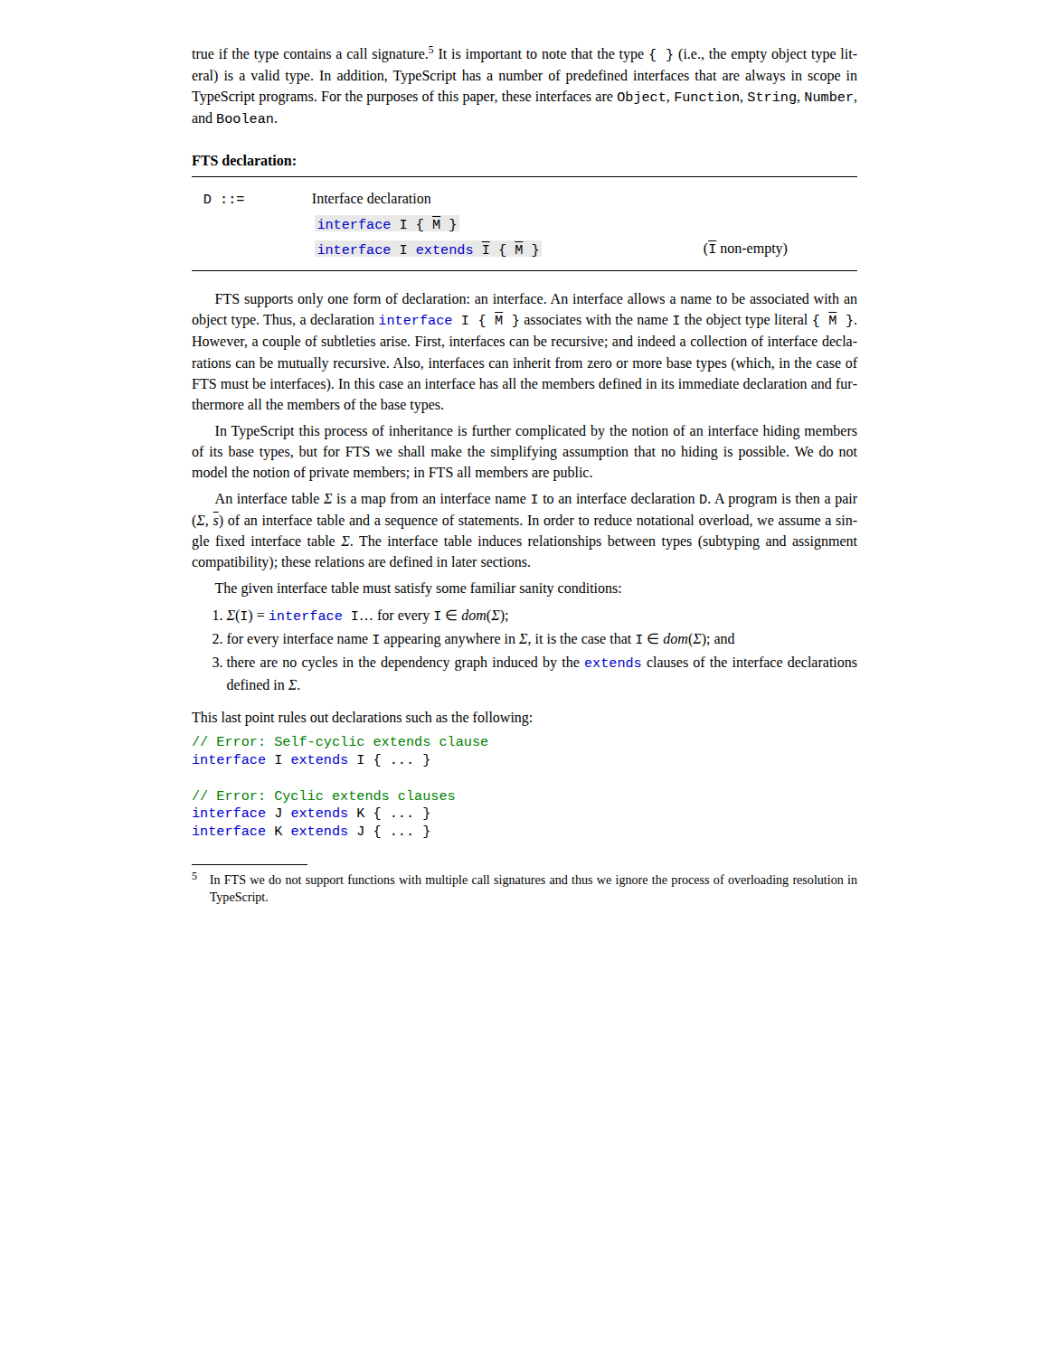true if the type contains a call signature.5 It is important to note that the type { } (i.e., the empty object type literal) is a valid type. In addition, TypeScript has a number of predefined interfaces that are always in scope in TypeScript programs. For the purposes of this paper, these interfaces are Object, Function, String, Number, and Boolean.
FTS declaration:
| D ::= | Interface declaration |
| | interface I { M } | |
| | interface I extends I { M } | ( I non-empty) |
FTS supports only one form of declaration: an interface. An interface allows a name to be associated with an object type. Thus, a declaration interface I { M } associates with the name I the object type literal { M }. However, a couple of subtleties arise. First, interfaces can be recursive; and indeed a collection of interface declarations can be mutually recursive. Also, interfaces can inherit from zero or more base types (which, in the case of FTS must be interfaces). In this case an interface has all the members defined in its immediate declaration and furthermore all the members of the base types.
In TypeScript this process of inheritance is further complicated by the notion of an interface hiding members of its base types, but for FTS we shall make the simplifying assumption that no hiding is possible. We do not model the notion of private members; in FTS all members are public.
An interface table Σ is a map from an interface name I to an interface declaration D. A program is then a pair (Σ, s) of an interface table and a sequence of statements. In order to reduce notational overload, we assume a single fixed interface table Σ. The interface table induces relationships between types (subtyping and assignment compatibility); these relations are defined in later sections.
The given interface table must satisfy some familiar sanity conditions:
Σ(I) = interface I… for every I ∈ dom(Σ);
for every interface name I appearing anywhere in Σ, it is the case that I ∈ dom(Σ); and
there are no cycles in the dependency graph induced by the extends clauses of the interface declarations defined in Σ.
This last point rules out declarations such as the following:
// Error: Self-cyclic extends clause
interface I extends I { ... }

// Error: Cyclic extends clauses
interface J extends K { ... }
interface K extends J { ... }
5 In FTS we do not support functions with multiple call signatures and thus we ignore the process of overloading resolution in TypeScript.